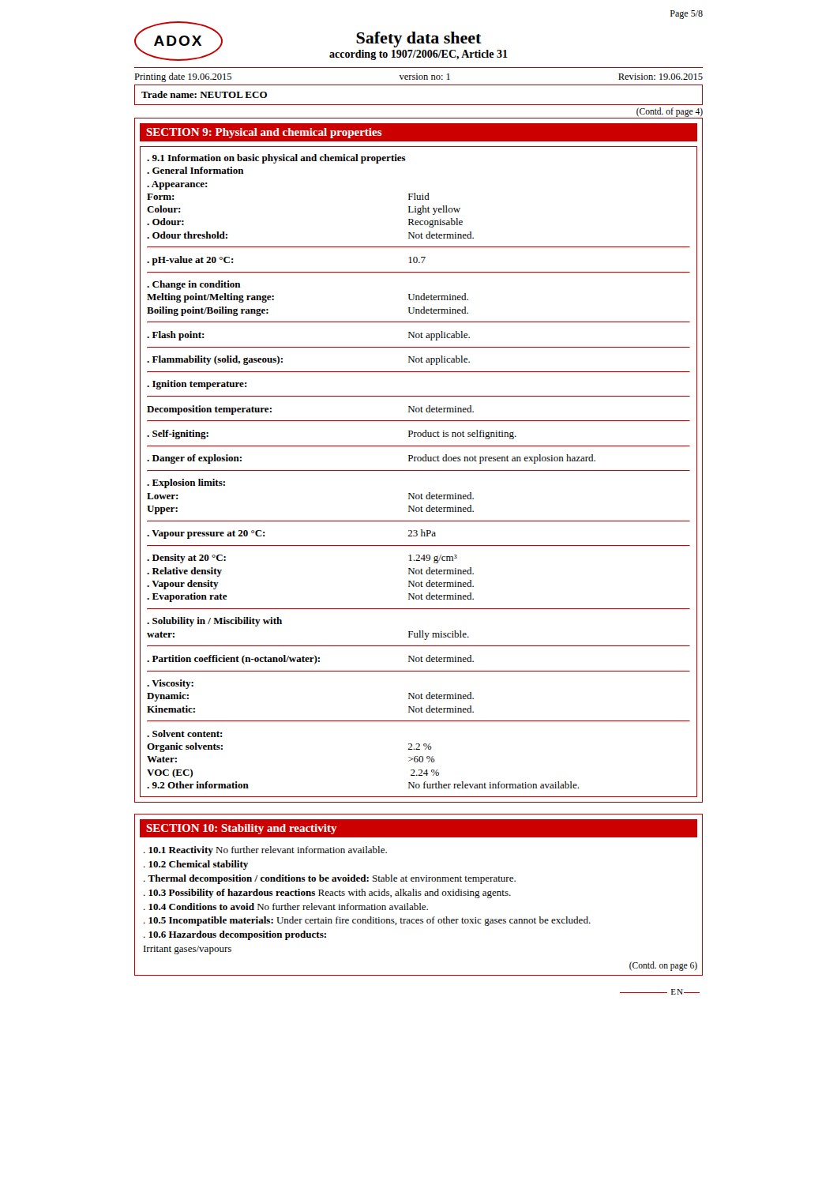Page 5/8
ADOX
Safety data sheet
according to 1907/2006/EC, Article 31
Printing date 19.06.2015
version no: 1
Revision: 19.06.2015
Trade name: NEUTOL ECO
(Contd. of page 4)
SECTION 9: Physical and chemical properties
| . 9.1 Information on basic physical and chemical properties | |
| . General Information | |
| . Appearance: | |
| Form: | Fluid |
| Colour: | Light yellow |
| . Odour: | Recognisable |
| . Odour threshold: | Not determined. |
| . pH-value at 20 °C: | 10.7 |
| . Change in condition | |
| Melting point/Melting range: | Undetermined. |
| Boiling point/Boiling range: | Undetermined. |
| . Flash point: | Not applicable. |
| . Flammability (solid, gaseous): | Not applicable. |
| . Ignition temperature: | |
| Decomposition temperature: | Not determined. |
| . Self-igniting: | Product is not selfigniting. |
| . Danger of explosion: | Product does not present an explosion hazard. |
| . Explosion limits: | |
| Lower: | Not determined. |
| Upper: | Not determined. |
| . Vapour pressure at 20 °C: | 23 hPa |
| . Density at 20 °C: | 1.249 g/cm³ |
| . Relative density | Not determined. |
| . Vapour density | Not determined. |
| . Evaporation rate | Not determined. |
| . Solubility in / Miscibility with | |
| water: | Fully miscible. |
| . Partition coefficient (n-octanol/water): | Not determined. |
| . Viscosity: | |
| Dynamic: | Not determined. |
| Kinematic: | Not determined. |
| . Solvent content: | |
| Organic solvents: | 2.2 % |
| Water: | >60 % |
| VOC (EC) | 2.24 % |
| . 9.2 Other information | No further relevant information available. |
SECTION 10: Stability and reactivity
. 10.1 Reactivity No further relevant information available.
. 10.2 Chemical stability
. Thermal decomposition / conditions to be avoided: Stable at environment temperature.
. 10.3 Possibility of hazardous reactions Reacts with acids, alkalis and oxidising agents.
. 10.4 Conditions to avoid No further relevant information available.
. 10.5 Incompatible materials: Under certain fire conditions, traces of other toxic gases cannot be excluded.
. 10.6 Hazardous decomposition products:
Irritant gases/vapours
(Contd. on page 6)
EN